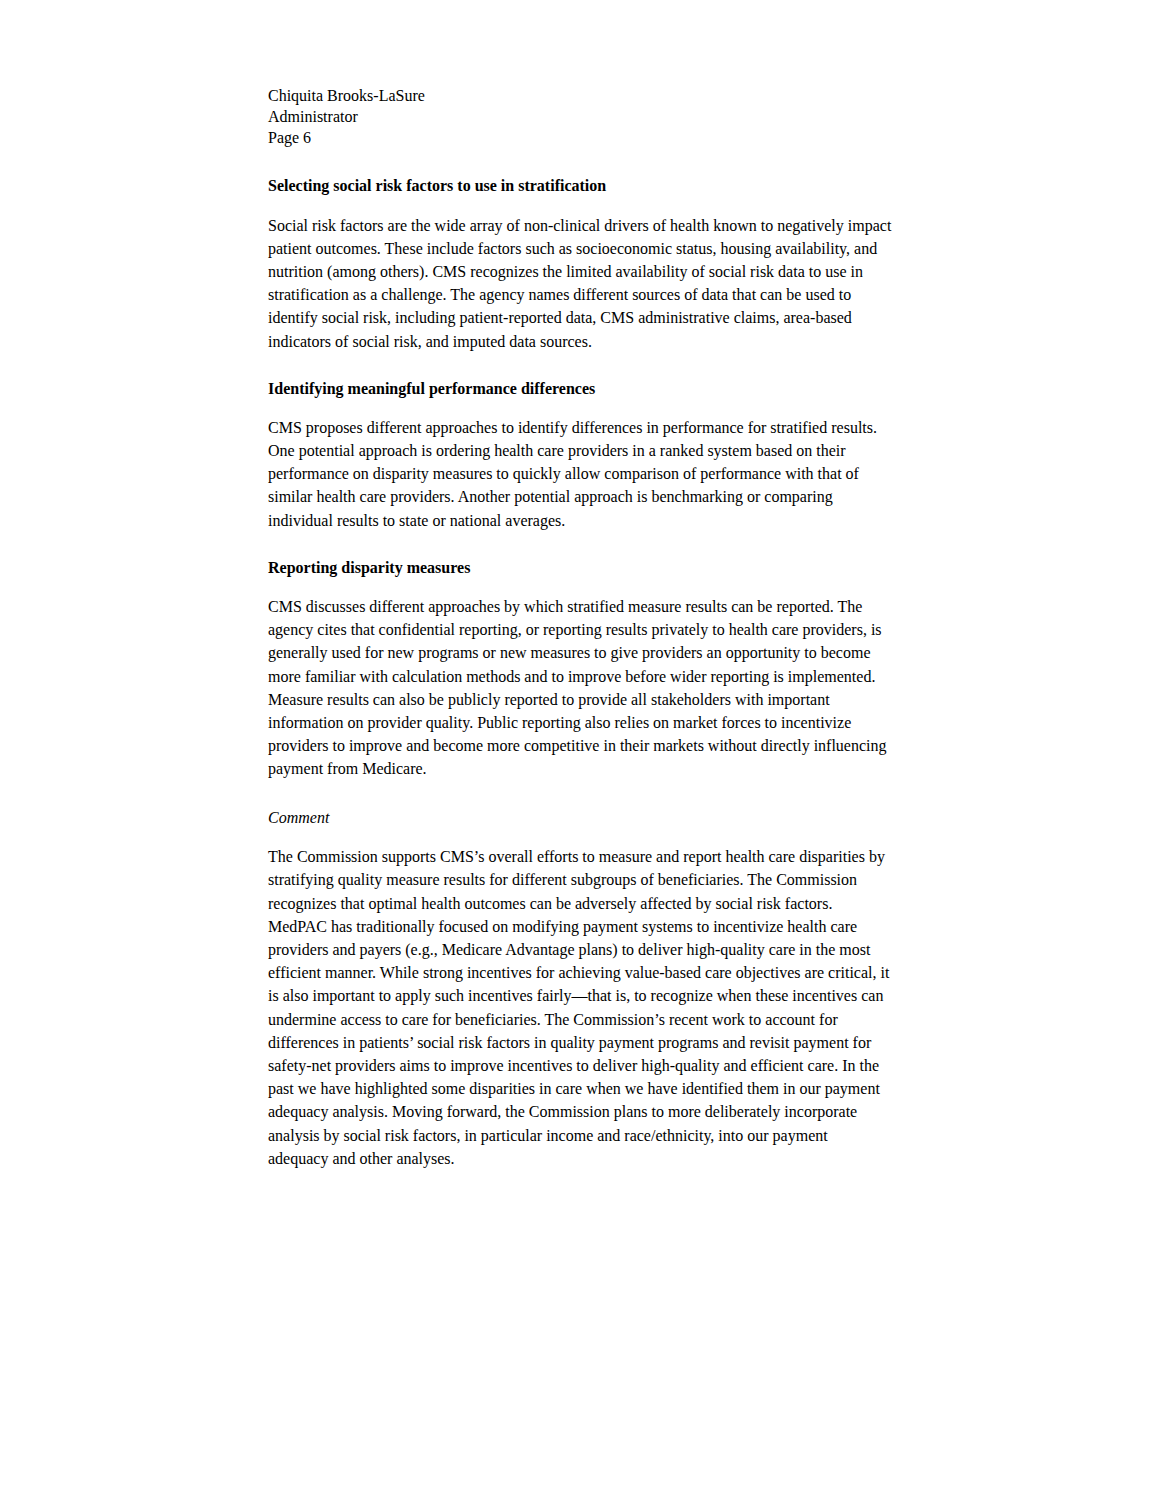Chiquita Brooks-LaSure
Administrator
Page 6
Selecting social risk factors to use in stratification
Social risk factors are the wide array of non-clinical drivers of health known to negatively impact patient outcomes. These include factors such as socioeconomic status, housing availability, and nutrition (among others). CMS recognizes the limited availability of social risk data to use in stratification as a challenge. The agency names different sources of data that can be used to identify social risk, including patient-reported data, CMS administrative claims, area-based indicators of social risk, and imputed data sources.
Identifying meaningful performance differences
CMS proposes different approaches to identify differences in performance for stratified results. One potential approach is ordering health care providers in a ranked system based on their performance on disparity measures to quickly allow comparison of performance with that of similar health care providers. Another potential approach is benchmarking or comparing individual results to state or national averages.
Reporting disparity measures
CMS discusses different approaches by which stratified measure results can be reported. The agency cites that confidential reporting, or reporting results privately to health care providers, is generally used for new programs or new measures to give providers an opportunity to become more familiar with calculation methods and to improve before wider reporting is implemented. Measure results can also be publicly reported to provide all stakeholders with important information on provider quality. Public reporting also relies on market forces to incentivize providers to improve and become more competitive in their markets without directly influencing payment from Medicare.
Comment
The Commission supports CMS’s overall efforts to measure and report health care disparities by stratifying quality measure results for different subgroups of beneficiaries. The Commission recognizes that optimal health outcomes can be adversely affected by social risk factors. MedPAC has traditionally focused on modifying payment systems to incentivize health care providers and payers (e.g., Medicare Advantage plans) to deliver high-quality care in the most efficient manner. While strong incentives for achieving value-based care objectives are critical, it is also important to apply such incentives fairly—that is, to recognize when these incentives can undermine access to care for beneficiaries. The Commission’s recent work to account for differences in patients’ social risk factors in quality payment programs and revisit payment for safety-net providers aims to improve incentives to deliver high-quality and efficient care. In the past we have highlighted some disparities in care when we have identified them in our payment adequacy analysis. Moving forward, the Commission plans to more deliberately incorporate analysis by social risk factors, in particular income and race/ethnicity, into our payment adequacy and other analyses.